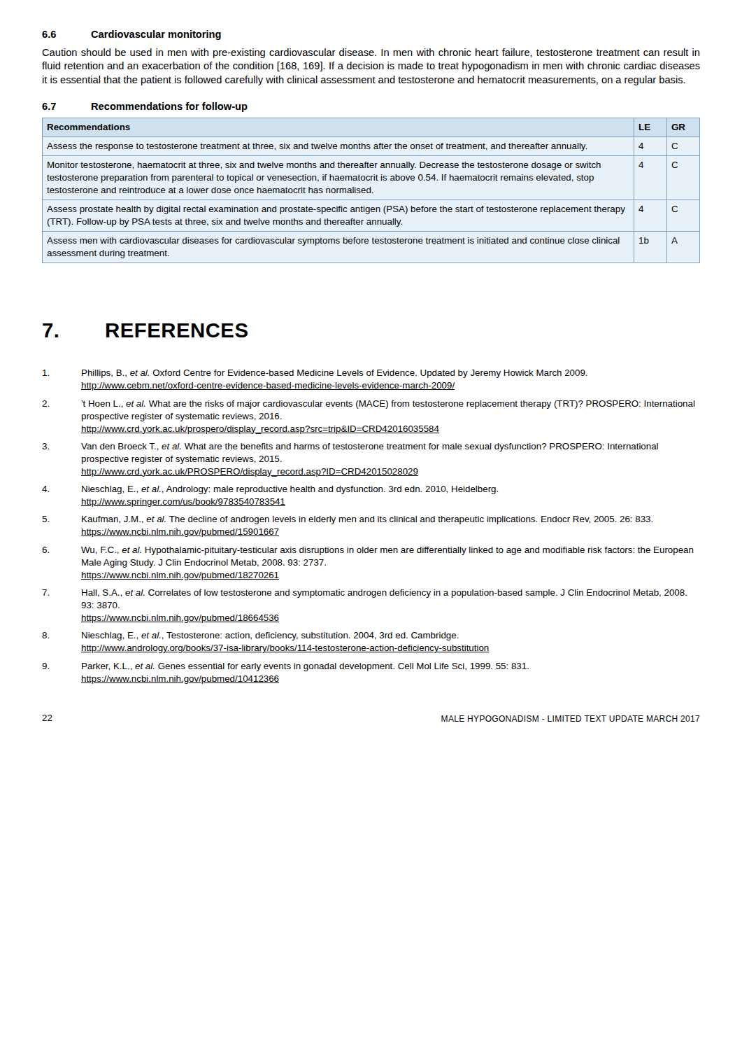6.6 Cardiovascular monitoring
Caution should be used in men with pre-existing cardiovascular disease. In men with chronic heart failure, testosterone treatment can result in fluid retention and an exacerbation of the condition [168, 169]. If a decision is made to treat hypogonadism in men with chronic cardiac diseases it is essential that the patient is followed carefully with clinical assessment and testosterone and hematocrit measurements, on a regular basis.
6.7 Recommendations for follow-up
| Recommendations | LE | GR |
| --- | --- | --- |
| Assess the response to testosterone treatment at three, six and twelve months after the onset of treatment, and thereafter annually. | 4 | C |
| Monitor testosterone, haematocrit at three, six and twelve months and thereafter annually. Decrease the testosterone dosage or switch testosterone preparation from parenteral to topical or venesection, if haematocrit is above 0.54. If haematocrit remains elevated, stop testosterone and reintroduce at a lower dose once haematocrit has normalised. | 4 | C |
| Assess prostate health by digital rectal examination and prostate-specific antigen (PSA) before the start of testosterone replacement therapy (TRT). Follow-up by PSA tests at three, six and twelve months and thereafter annually. | 4 | C |
| Assess men with cardiovascular diseases for cardiovascular symptoms before testosterone treatment is initiated and continue close clinical assessment during treatment. | 1b | A |
7. REFERENCES
1. Phillips, B., et al. Oxford Centre for Evidence-based Medicine Levels of Evidence. Updated by Jeremy Howick March 2009.
http://www.cebm.net/oxford-centre-evidence-based-medicine-levels-evidence-march-2009/
2.'t Hoen L., et al. What are the risks of major cardiovascular events (MACE) from testosterone replacement therapy (TRT)? PROSPERO: International prospective register of systematic reviews, 2016.
http://www.crd.york.ac.uk/prospero/display_record.asp?src=trip&ID=CRD42016035584
3. Van den Broeck T., et al. What are the benefits and harms of testosterone treatment for male sexual dysfunction? PROSPERO: International prospective register of systematic reviews, 2015.
http://www.crd.york.ac.uk/PROSPERO/display_record.asp?ID=CRD42015028029
4. Nieschlag, E., et al., Andrology: male reproductive health and dysfunction. 3rd edn. 2010, Heidelberg.
http://www.springer.com/us/book/9783540783541
5. Kaufman, J.M., et al. The decline of androgen levels in elderly men and its clinical and therapeutic implications. Endocr Rev, 2005. 26: 833.
https://www.ncbi.nlm.nih.gov/pubmed/15901667
6. Wu, F.C., et al. Hypothalamic-pituitary-testicular axis disruptions in older men are differentially linked to age and modifiable risk factors: the European Male Aging Study. J Clin Endocrinol Metab, 2008. 93: 2737.
https://www.ncbi.nlm.nih.gov/pubmed/18270261
7. Hall, S.A., et al. Correlates of low testosterone and symptomatic androgen deficiency in a population-based sample. J Clin Endocrinol Metab, 2008. 93: 3870.
https://www.ncbi.nlm.nih.gov/pubmed/18664536
8. Nieschlag, E., et al., Testosterone: action, deficiency, substitution. 2004, 3rd ed. Cambridge.
http://www.andrology.org/books/37-isa-library/books/114-testosterone-action-deficiency-substitution
9. Parker, K.L., et al. Genes essential for early events in gonadal development. Cell Mol Life Sci, 1999. 55: 831.
https://www.ncbi.nlm.nih.gov/pubmed/10412366
22
MALE HYPOGONADISM - LIMITED TEXT UPDATE MARCH 2017